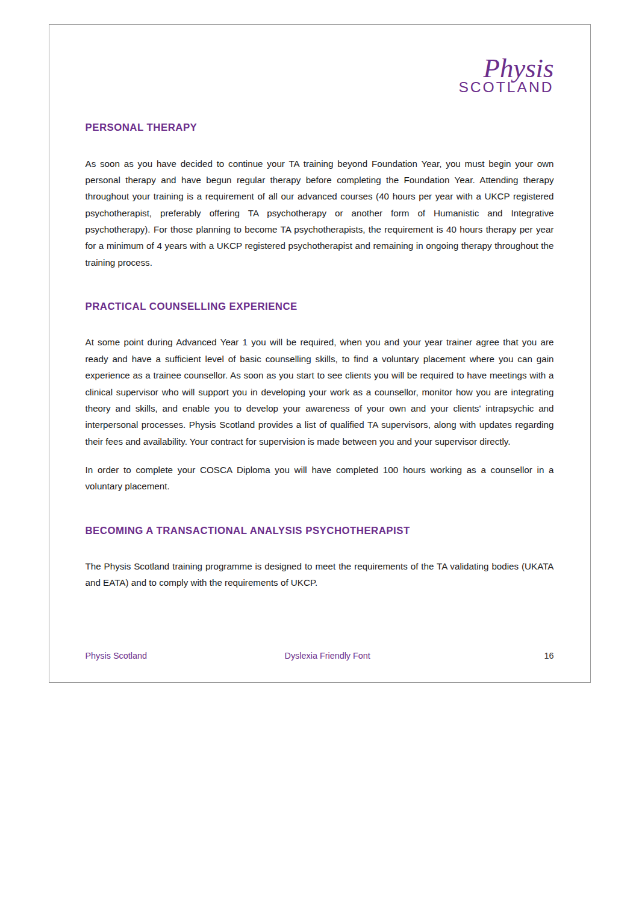PhysisSCOTLAND
PERSONAL THERAPY
As soon as you have decided to continue your TA training beyond Foundation Year, you must begin your own personal therapy and have begun regular therapy before completing the Foundation Year. Attending therapy throughout your training is a requirement of all our advanced courses (40 hours per year with a UKCP registered psychotherapist, preferably offering TA psychotherapy or another form of Humanistic and Integrative psychotherapy). For those planning to become TA psychotherapists, the requirement is 40 hours therapy per year for a minimum of 4 years with a UKCP registered psychotherapist and remaining in ongoing therapy throughout the training process.
PRACTICAL COUNSELLING EXPERIENCE
At some point during Advanced Year 1 you will be required, when you and your year trainer agree that you are ready and have a sufficient level of basic counselling skills, to find a voluntary placement where you can gain experience as a trainee counsellor. As soon as you start to see clients you will be required to have meetings with a clinical supervisor who will support you in developing your work as a counsellor, monitor how you are integrating theory and skills, and enable you to develop your awareness of your own and your clients' intrapsychic and interpersonal processes. Physis Scotland provides a list of qualified TA supervisors, along with updates regarding their fees and availability. Your contract for supervision is made between you and your supervisor directly.
In order to complete your COSCA Diploma you will have completed 100 hours working as a counsellor in a voluntary placement.
BECOMING A TRANSACTIONAL ANALYSIS PSYCHOTHERAPIST
The Physis Scotland training programme is designed to meet the requirements of the TA validating bodies (UKATA and EATA) and to comply with the requirements of UKCP.
Physis Scotland
Dyslexia Friendly Font
16